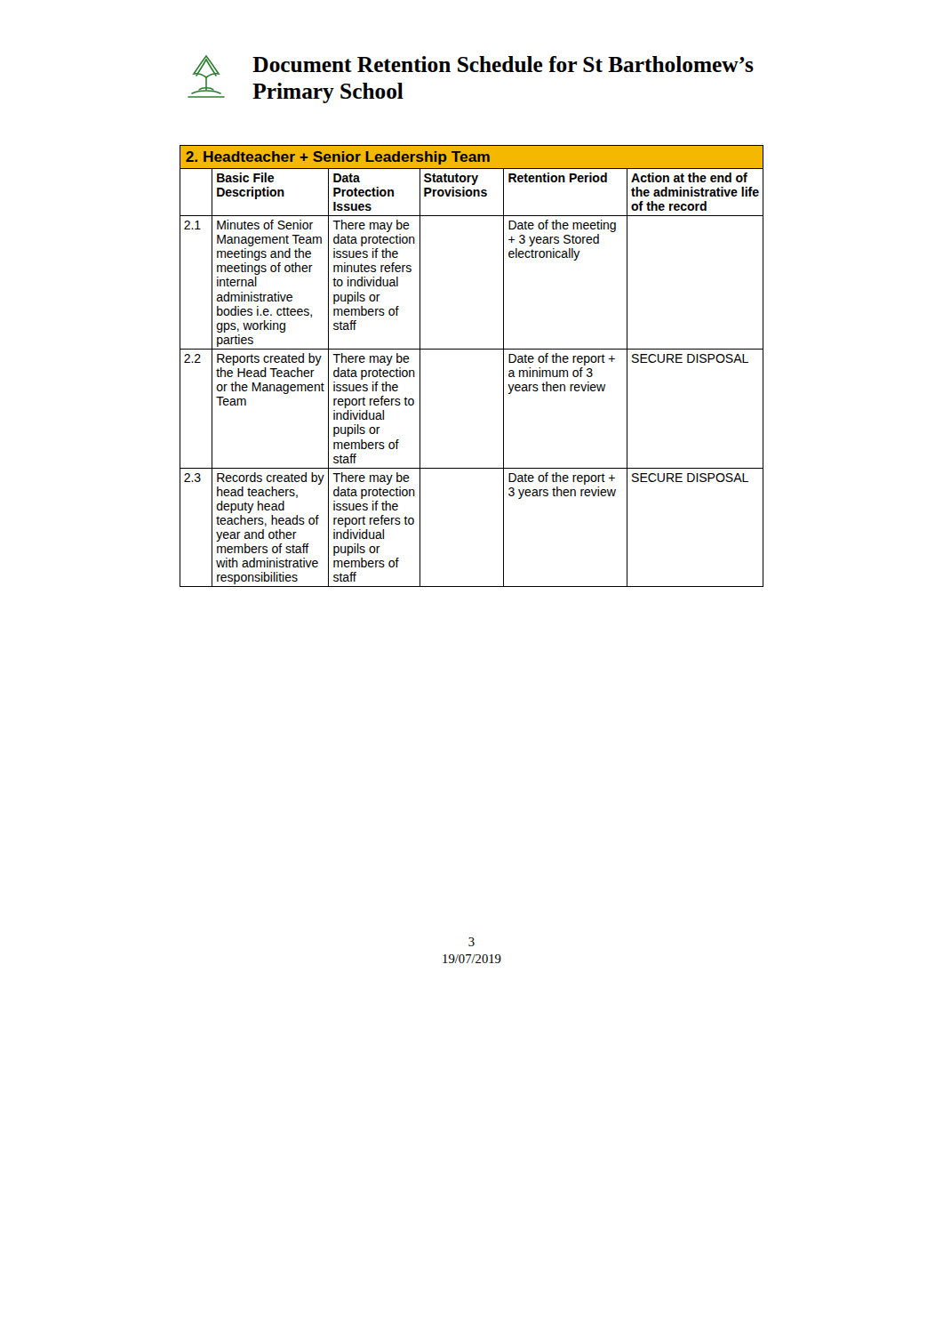Document Retention Schedule for St Bartholomew’s Primary School
2. Headteacher + Senior Leadership Team
| | Basic File Description | Data Protection Issues | Statutory Provisions | Retention Period | Action at the end of the administrative life of the record |
| --- | --- | --- | --- | --- | --- |
| 2.1 | Minutes of Senior Management Team meetings and the meetings of other internal administrative bodies i.e. cttees, gps, working parties | There may be data protection issues if the minutes refers to individual pupils or members of staff | | Date of the meeting + 3 years Stored electronically | |
| 2.2 | Reports created by the Head Teacher or the Management Team | There may be data protection issues if the report refers to individual pupils or members of staff | | Date of the report + a minimum of 3 years then review | SECURE DISPOSAL |
| 2.3 | Records created by head teachers, deputy head teachers, heads of year and other members of staff with administrative responsibilities | There may be data protection issues if the report refers to individual pupils or members of staff | | Date of the report + 3 years then review | SECURE DISPOSAL |
3
19/07/2019